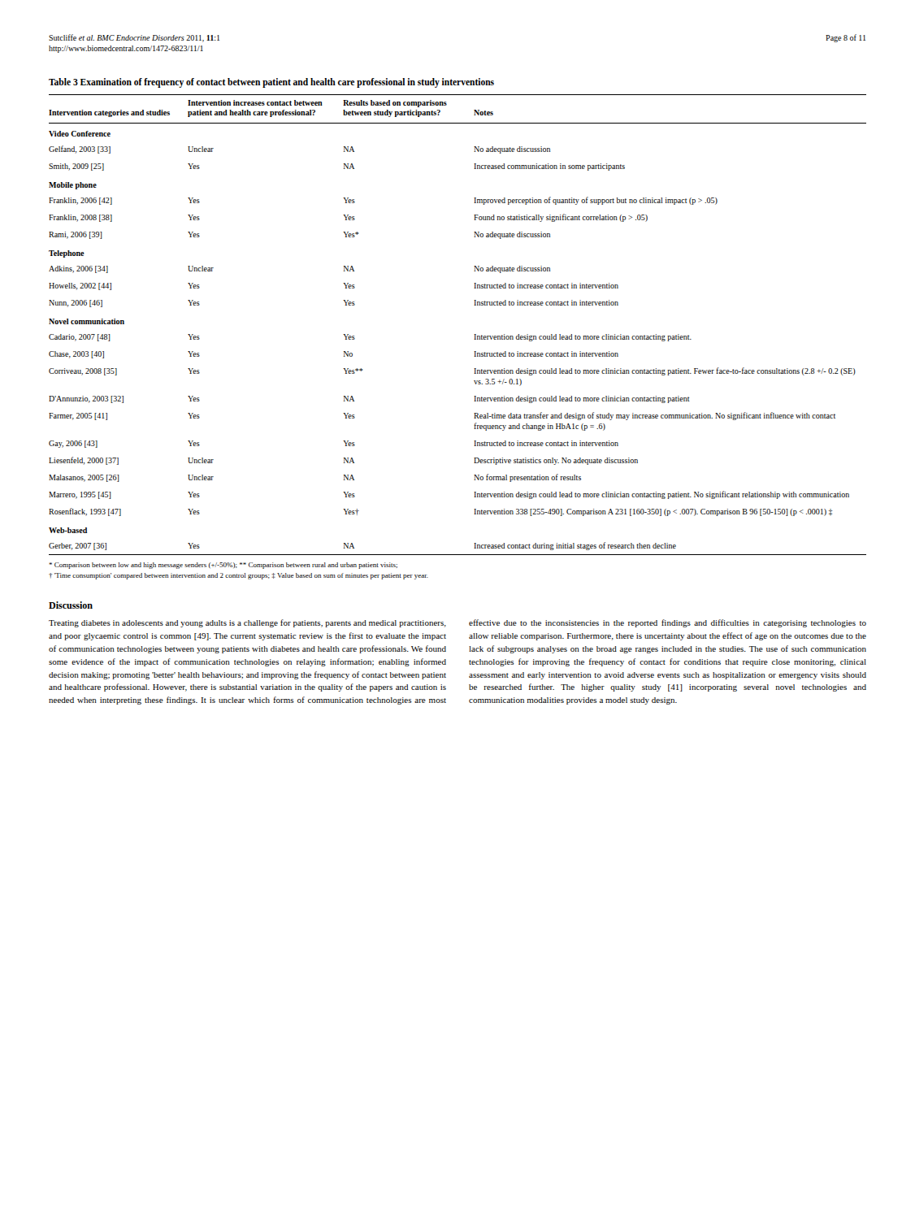Sutcliffe et al. BMC Endocrine Disorders 2011, 11:1
http://www.biomedcentral.com/1472-6823/11/1
Page 8 of 11
Table 3 Examination of frequency of contact between patient and health care professional in study interventions
| Intervention categories and studies | Intervention increases contact between patient and health care professional? | Results based on comparisons between study participants? | Notes |
| --- | --- | --- | --- |
| Video Conference |
| Gelfand, 2003 [33] | Unclear | NA | No adequate discussion |
| Smith, 2009 [25] | Yes | NA | Increased communication in some participants |
| Mobile phone |
| Franklin, 2006 [42] | Yes | Yes | Improved perception of quantity of support but no clinical impact (p > .05) |
| Franklin, 2008 [38] | Yes | Yes | Found no statistically significant correlation (p > .05) |
| Rami, 2006 [39] | Yes | Yes* | No adequate discussion |
| Telephone |
| Adkins, 2006 [34] | Unclear | NA | No adequate discussion |
| Howells, 2002 [44] | Yes | Yes | Instructed to increase contact in intervention |
| Nunn, 2006 [46] | Yes | Yes | Instructed to increase contact in intervention |
| Novel communication |
| Cadario, 2007 [48] | Yes | Yes | Intervention design could lead to more clinician contacting patient. |
| Chase, 2003 [40] | Yes | No | Instructed to increase contact in intervention |
| Corriveau, 2008 [35] | Yes | Yes** | Intervention design could lead to more clinician contacting patient. Fewer face-to-face consultations (2.8 +/- 0.2 (SE) vs. 3.5 +/- 0.1) |
| D'Annunzio, 2003 [32] | Yes | NA | Intervention design could lead to more clinician contacting patient |
| Farmer, 2005 [41] | Yes | Yes | Real-time data transfer and design of study may increase communication. No significant influence with contact frequency and change in HbA1c (p = .6) |
| Gay, 2006 [43] | Yes | Yes | Instructed to increase contact in intervention |
| Liesenfeld, 2000 [37] | Unclear | NA | Descriptive statistics only. No adequate discussion |
| Malasanos, 2005 [26] | Unclear | NA | No formal presentation of results |
| Marrero, 1995 [45] | Yes | Yes | Intervention design could lead to more clinician contacting patient. No significant relationship with communication |
| Rosenflack, 1993 [47] | Yes | Yes† | Intervention 338 [255-490]. Comparison A 231 [160-350] (p < .007). Comparison B 96 [50-150] (p < .0001) ‡ |
| Web-based |
| Gerber, 2007 [36] | Yes | NA | Increased contact during initial stages of research then decline |
* Comparison between low and high message senders (+/-50%); ** Comparison between rural and urban patient visits;
† 'Time consumption' compared between intervention and 2 control groups; ‡ Value based on sum of minutes per patient per year.
Discussion
Treating diabetes in adolescents and young adults is a challenge for patients, parents and medical practitioners, and poor glycaemic control is common [49]. The current systematic review is the first to evaluate the impact of communication technologies between young patients with diabetes and health care professionals. We found some evidence of the impact of communication technologies on relaying information; enabling informed decision making; promoting 'better' health behaviours; and improving the frequency of contact between patient and healthcare professional. However, there is substantial variation in the quality of the papers and caution is needed when interpreting these findings. It is unclear which forms of communication technologies are most effective due to the inconsistencies in the reported findings and difficulties in categorising technologies to allow reliable comparison. Furthermore, there is uncertainty about the effect of age on the outcomes due to the lack of subgroups analyses on the broad age ranges included in the studies. The use of such communication technologies for improving the frequency of contact for conditions that require close monitoring, clinical assessment and early intervention to avoid adverse events such as hospitalization or emergency visits should be researched further. The higher quality study [41] incorporating several novel technologies and communication modalities provides a model study design.